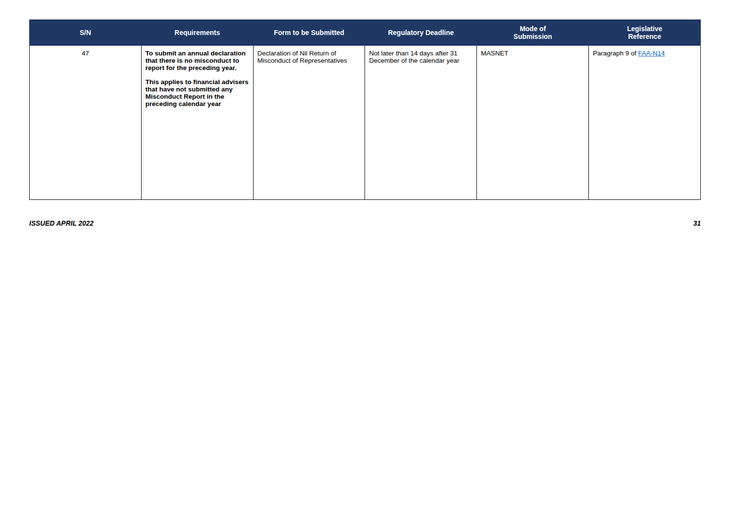| S/N | Requirements | Form to be Submitted | Regulatory Deadline | Mode of Submission | Legislative Reference |
| --- | --- | --- | --- | --- | --- |
| 47 | To submit an annual declaration that there is no misconduct to report for the preceding year. This applies to financial advisers that have not submitted any Misconduct Report in the preceding calendar year | Declaration of Nil Return of Misconduct of Representatives | Not later than 14 days after 31 December of the calendar year | MASNET | Paragraph 9 of FAA-N14 |
ISSUED APRIL 2022 31